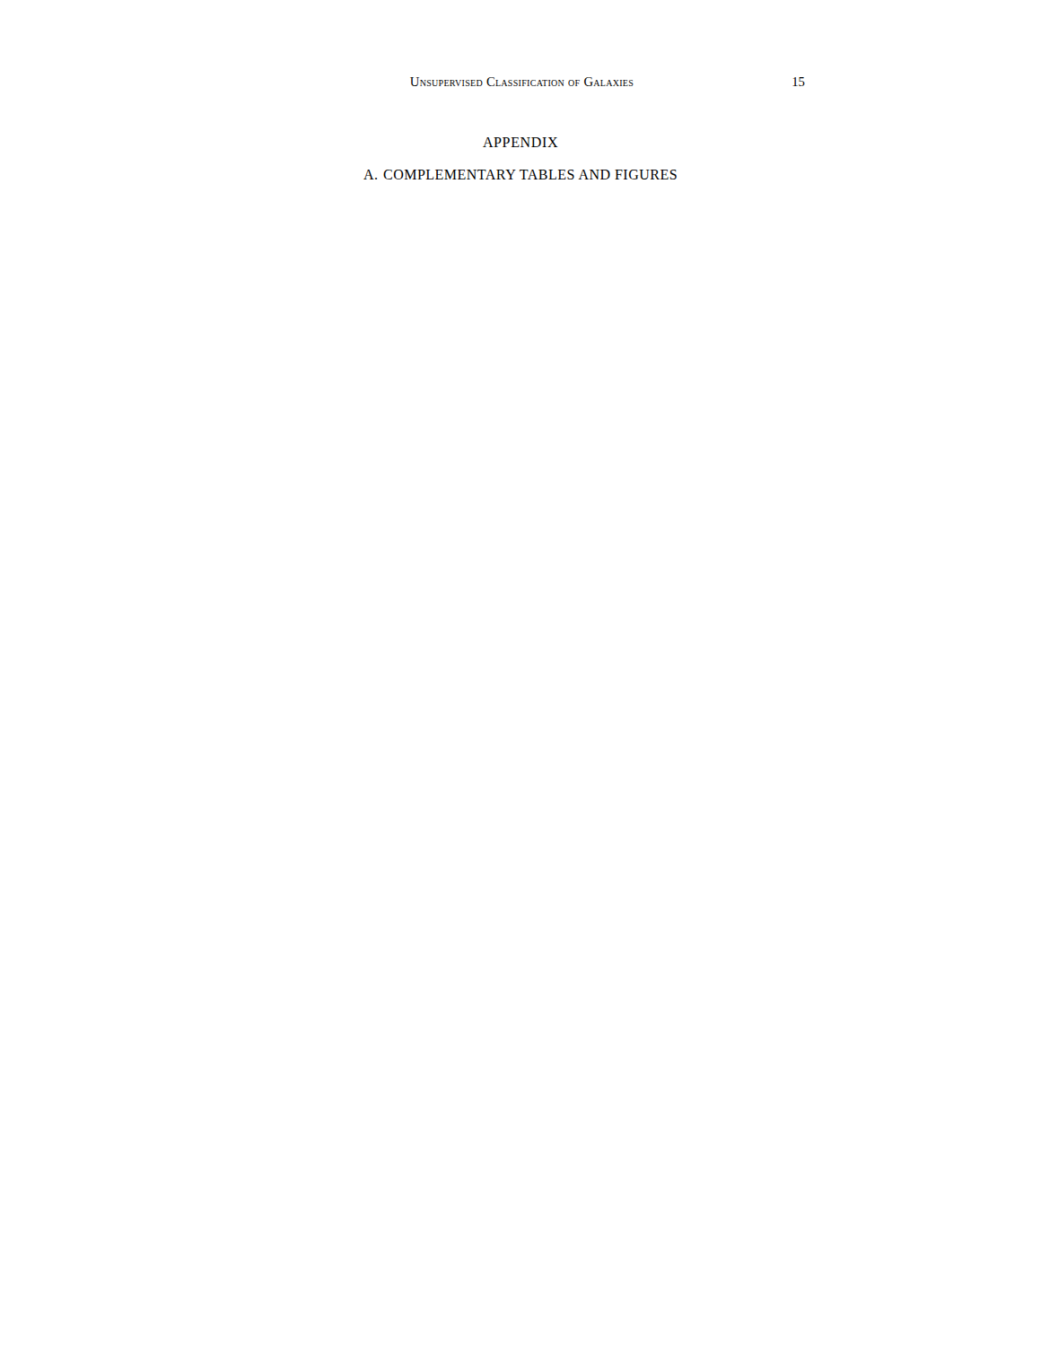Unsupervised Classification of Galaxies 15
APPENDIX
A. COMPLEMENTARY TABLES AND FIGURES